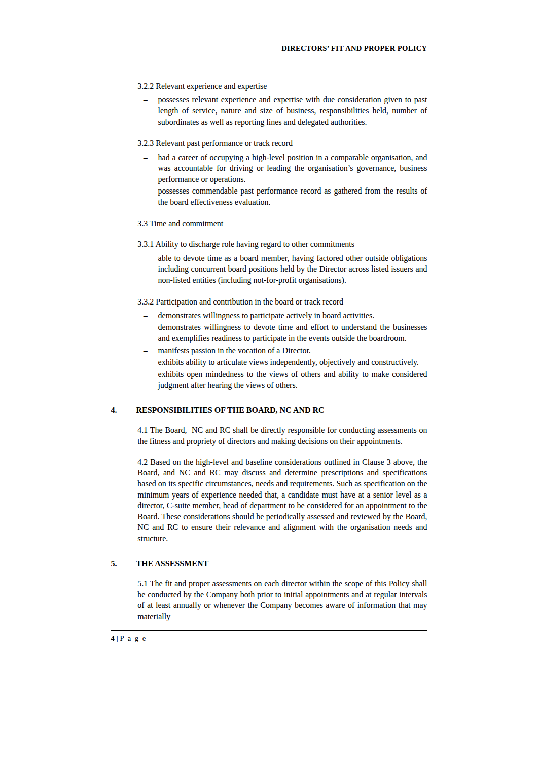DIRECTORS’ FIT AND PROPER POLICY
3.2.2 Relevant experience and expertise
possesses relevant experience and expertise with due consideration given to past length of service, nature and size of business, responsibilities held, number of subordinates as well as reporting lines and delegated authorities.
3.2.3 Relevant past performance or track record
had a career of occupying a high-level position in a comparable organisation, and was accountable for driving or leading the organisation’s governance, business performance or operations.
possesses commendable past performance record as gathered from the results of the board effectiveness evaluation.
3.3 Time and commitment
3.3.1 Ability to discharge role having regard to other commitments
able to devote time as a board member, having factored other outside obligations including concurrent board positions held by the Director across listed issuers and non-listed entities (including not-for-profit organisations).
3.3.2 Participation and contribution in the board or track record
demonstrates willingness to participate actively in board activities.
demonstrates willingness to devote time and effort to understand the businesses and exemplifies readiness to participate in the events outside the boardroom.
manifests passion in the vocation of a Director.
exhibits ability to articulate views independently, objectively and constructively.
exhibits open mindedness to the views of others and ability to make considered judgment after hearing the views of others.
4. RESPONSIBILITIES OF THE BOARD, NC AND RC
4.1 The Board, NC and RC shall be directly responsible for conducting assessments on the fitness and propriety of directors and making decisions on their appointments.
4.2 Based on the high-level and baseline considerations outlined in Clause 3 above, the Board, and NC and RC may discuss and determine prescriptions and specifications based on its specific circumstances, needs and requirements. Such as specification on the minimum years of experience needed that, a candidate must have at a senior level as a director, C-suite member, head of department to be considered for an appointment to the Board. These considerations should be periodically assessed and reviewed by the Board, NC and RC to ensure their relevance and alignment with the organisation needs and structure.
5. THE ASSESSMENT
5.1 The fit and proper assessments on each director within the scope of this Policy shall be conducted by the Company both prior to initial appointments and at regular intervals of at least annually or whenever the Company becomes aware of information that may materially
4 | P a g e